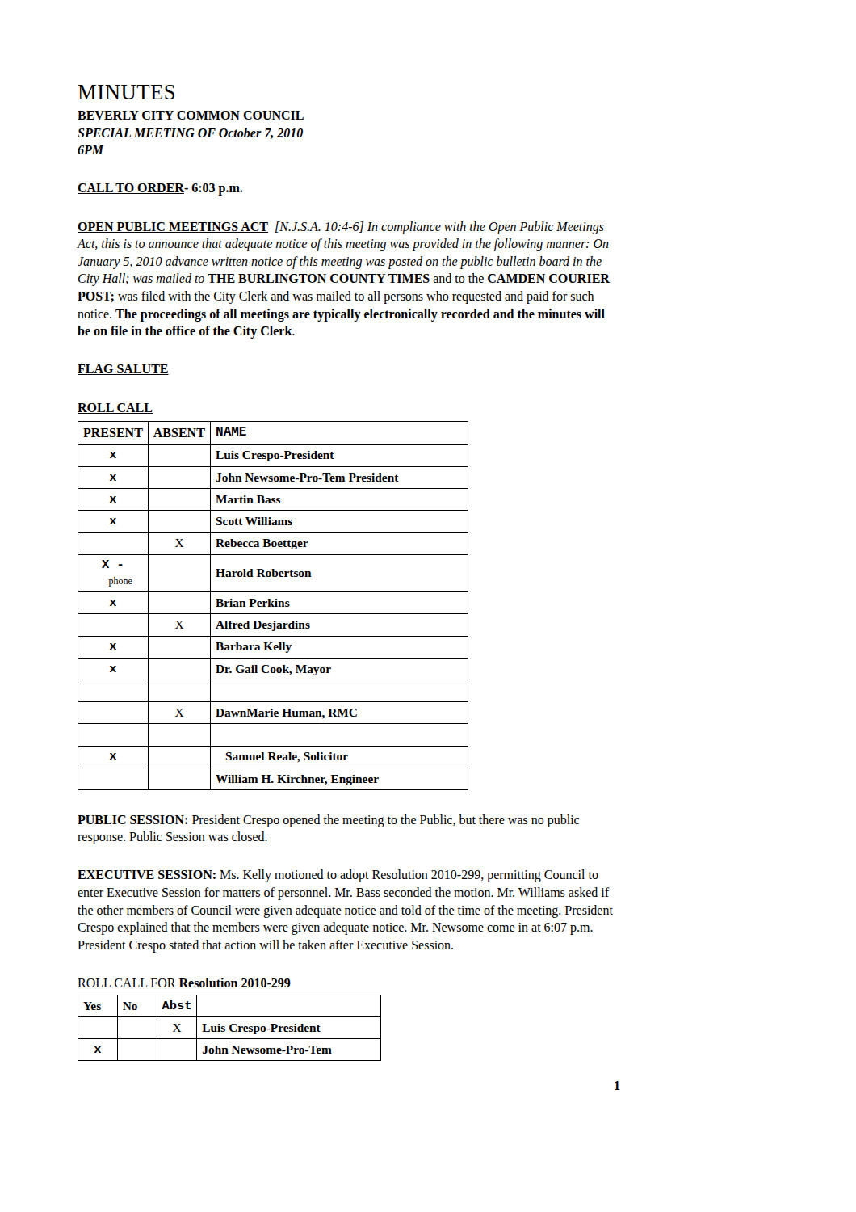MINUTES
BEVERLY CITY COMMON COUNCIL
SPECIAL MEETING OF October 7, 2010
6PM
CALL TO ORDER- 6:03 p.m.
OPEN PUBLIC MEETINGS ACT [N.J.S.A. 10:4-6] In compliance with the Open Public Meetings Act, this is to announce that adequate notice of this meeting was provided in the following manner: On January 5, 2010 advance written notice of this meeting was posted on the public bulletin board in the City Hall; was mailed to THE BURLINGTON COUNTY TIMES and to the CAMDEN COURIER POST; was filed with the City Clerk and was mailed to all persons who requested and paid for such notice. The proceedings of all meetings are typically electronically recorded and the minutes will be on file in the office of the City Clerk.
FLAG SALUTE
ROLL CALL
| PRESENT | ABSENT | NAME |
| --- | --- | --- |
| x | | Luis Crespo-President |
| x | | John Newsome-Pro-Tem President |
| x | | Martin Bass |
| x | | Scott Williams |
| | X | Rebecca Boettger |
| X - phone | | Harold Robertson |
| x | | Brian Perkins |
| | X | Alfred Desjardins |
| x | | Barbara Kelly |
| x | | Dr. Gail Cook, Mayor |
| | X | DawnMarie Human, RMC |
| x | | Samuel Reale, Solicitor |
| | | William H. Kirchner, Engineer |
PUBLIC SESSION: President Crespo opened the meeting to the Public, but there was no public response. Public Session was closed.
EXECUTIVE SESSION: Ms. Kelly motioned to adopt Resolution 2010-299, permitting Council to enter Executive Session for matters of personnel. Mr. Bass seconded the motion. Mr. Williams asked if the other members of Council were given adequate notice and told of the time of the meeting. President Crespo explained that the members were given adequate notice. Mr. Newsome come in at 6:07 p.m. President Crespo stated that action will be taken after Executive Session.
ROLL CALL FOR Resolution 2010-299
| Yes | No | Abst | |
| --- | --- | --- | --- |
| | | X | Luis Crespo-President |
| x | | | John Newsome-Pro-Tem |
1